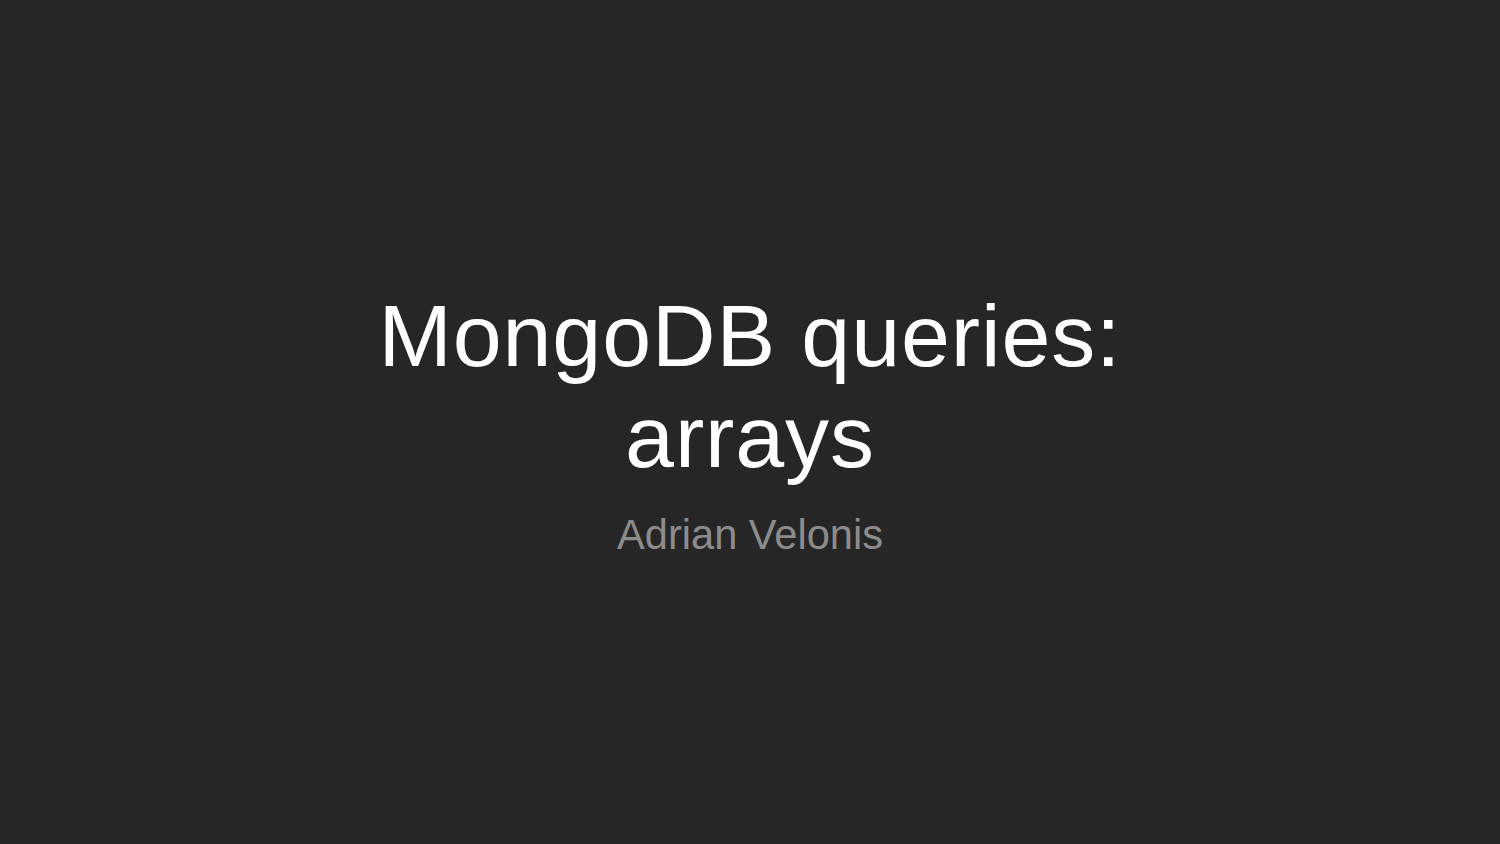MongoDB queries:
arrays
Adrian Velonis